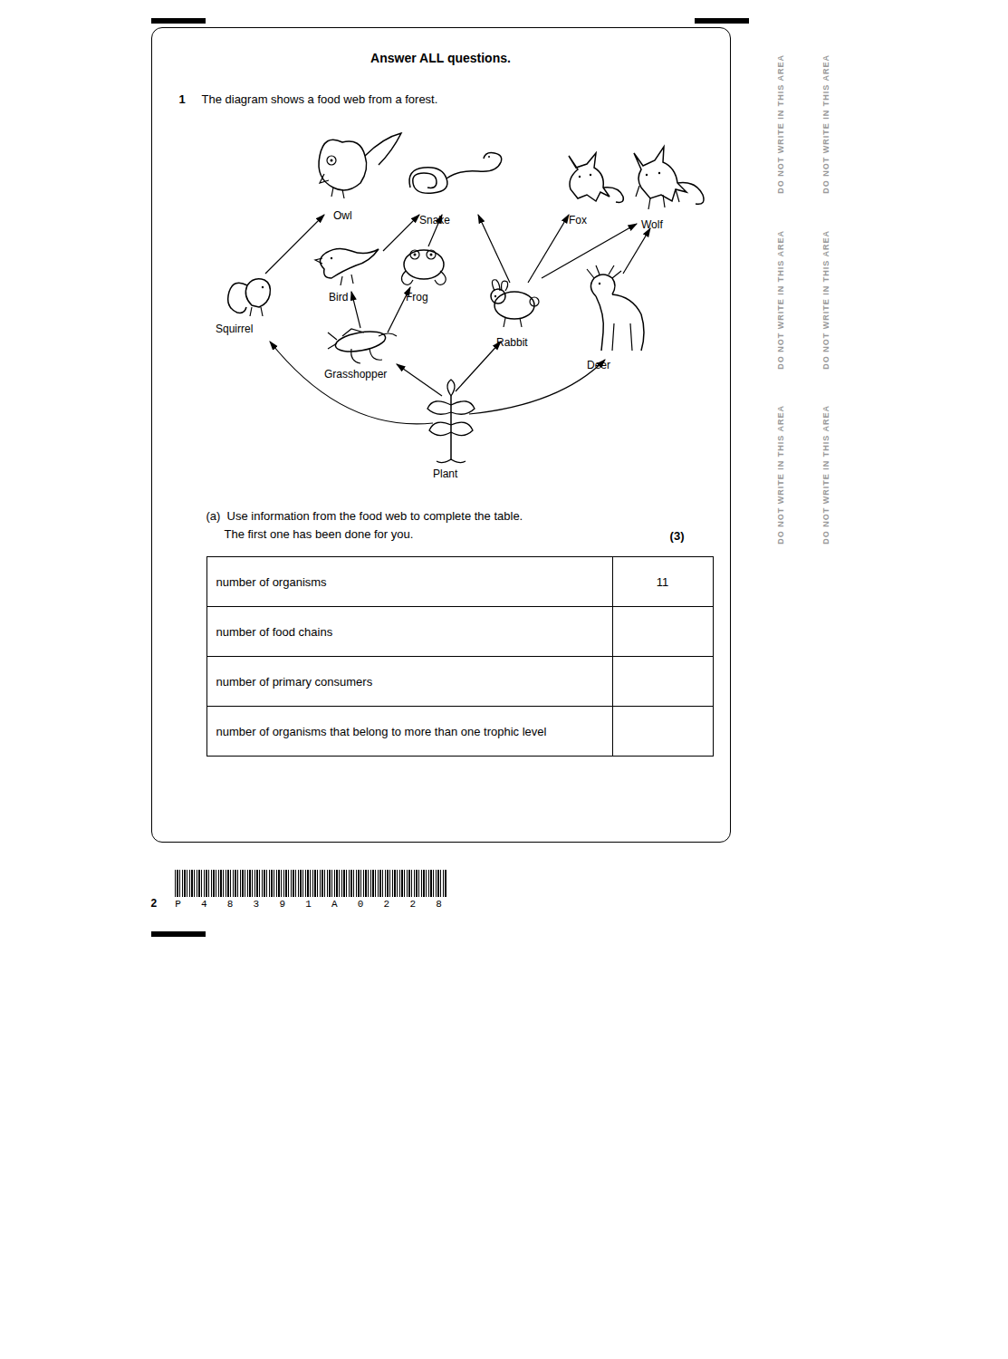DO NOT WRITE IN THIS AREA DO NOT WRITE IN THIS AREA DO NOT WRITE IN THIS AREA
DO NOT WRITE IN THIS AREA DO NOT WRITE IN THIS AREA DO NOT WRITE IN THIS AREA
Answer ALL questions.
1
The diagram shows a food web from a forest.
Owl Snake Fox Wolf Bird Frog Squirrel Grasshopper Rabbit Deer Plant
(a) Use information from the food web to complete the table.
The first one has been done for you.
(3)
| number of organisms | 11 |
| number of food chains | |
| number of primary consumers | |
| number of organisms that belong to more than one trophic level | |
2
P 4 8 3 9 1 A 0 2 2 8